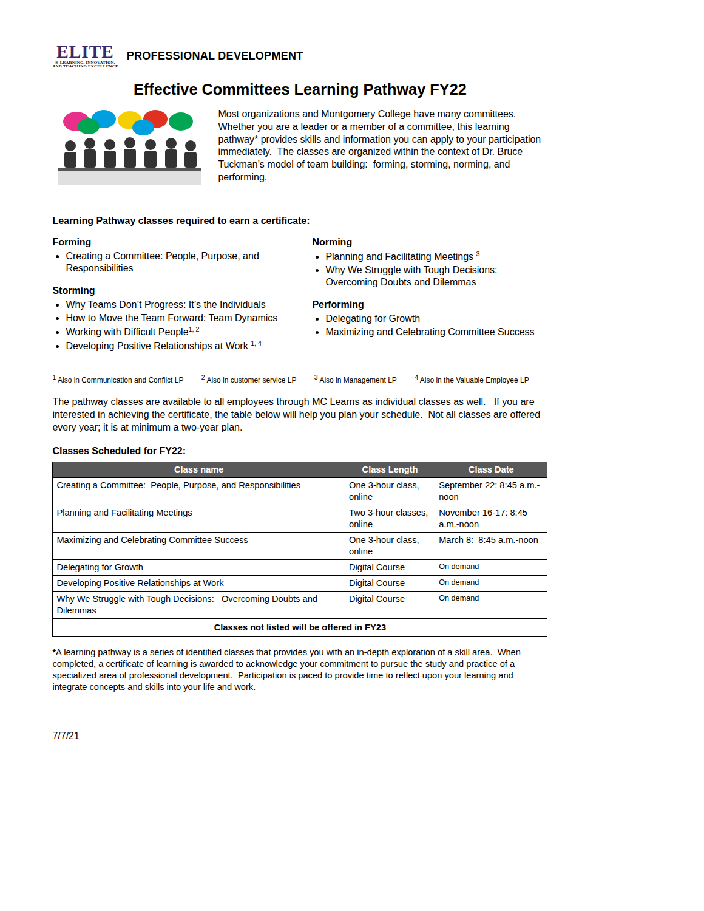ELITE
E-LEARNING, INNOVATION,
AND TEACHING EXCELLENCE
PROFESSIONAL DEVELOPMENT
Effective Committees Learning Pathway FY22
Most organizations and Montgomery College have many committees. Whether you are a leader or a member of a committee, this learning pathway* provides skills and information you can apply to your participation immediately. The classes are organized within the context of Dr. Bruce Tuckman’s model of team building: forming, storming, norming, and performing.
Learning Pathway classes required to earn a certificate:
Forming
Creating a Committee: People, Purpose, and Responsibilities
Storming
Why Teams Don’t Progress: It’s the Individuals
How to Move the Team Forward: Team Dynamics
Working with Difficult People1, 2
Developing Positive Relationships at Work 1, 4
Norming
Planning and Facilitating Meetings 3
Why We Struggle with Tough Decisions: Overcoming Doubts and Dilemmas
Performing
Delegating for Growth
Maximizing and Celebrating Committee Success
1 Also in Communication and Conflict LP 2 Also in customer service LP 3 Also in Management LP 4 Also in the Valuable Employee LP
The pathway classes are available to all employees through MC Learns as individual classes as well. If you are interested in achieving the certificate, the table below will help you plan your schedule. Not all classes are offered every year; it is at minimum a two-year plan.
Classes Scheduled for FY22:
| Class name | Class Length | Class Date |
| --- | --- | --- |
| Creating a Committee: People, Purpose, and Responsibilities | One 3-hour class, online | September 22: 8:45 a.m.-noon |
| Planning and Facilitating Meetings | Two 3-hour classes, online | November 16-17: 8:45 a.m.-noon |
| Maximizing and Celebrating Committee Success | One 3-hour class, online | March 8: 8:45 a.m.-noon |
| Delegating for Growth | Digital Course | On demand |
| Developing Positive Relationships at Work | Digital Course | On demand |
| Why We Struggle with Tough Decisions: Overcoming Doubts and Dilemmas | Digital Course | On demand |
| Classes not listed will be offered in FY23 |
*A learning pathway is a series of identified classes that provides you with an in-depth exploration of a skill area. When completed, a certificate of learning is awarded to acknowledge your commitment to pursue the study and practice of a specialized area of professional development. Participation is paced to provide time to reflect upon your learning and integrate concepts and skills into your life and work.
7/7/21